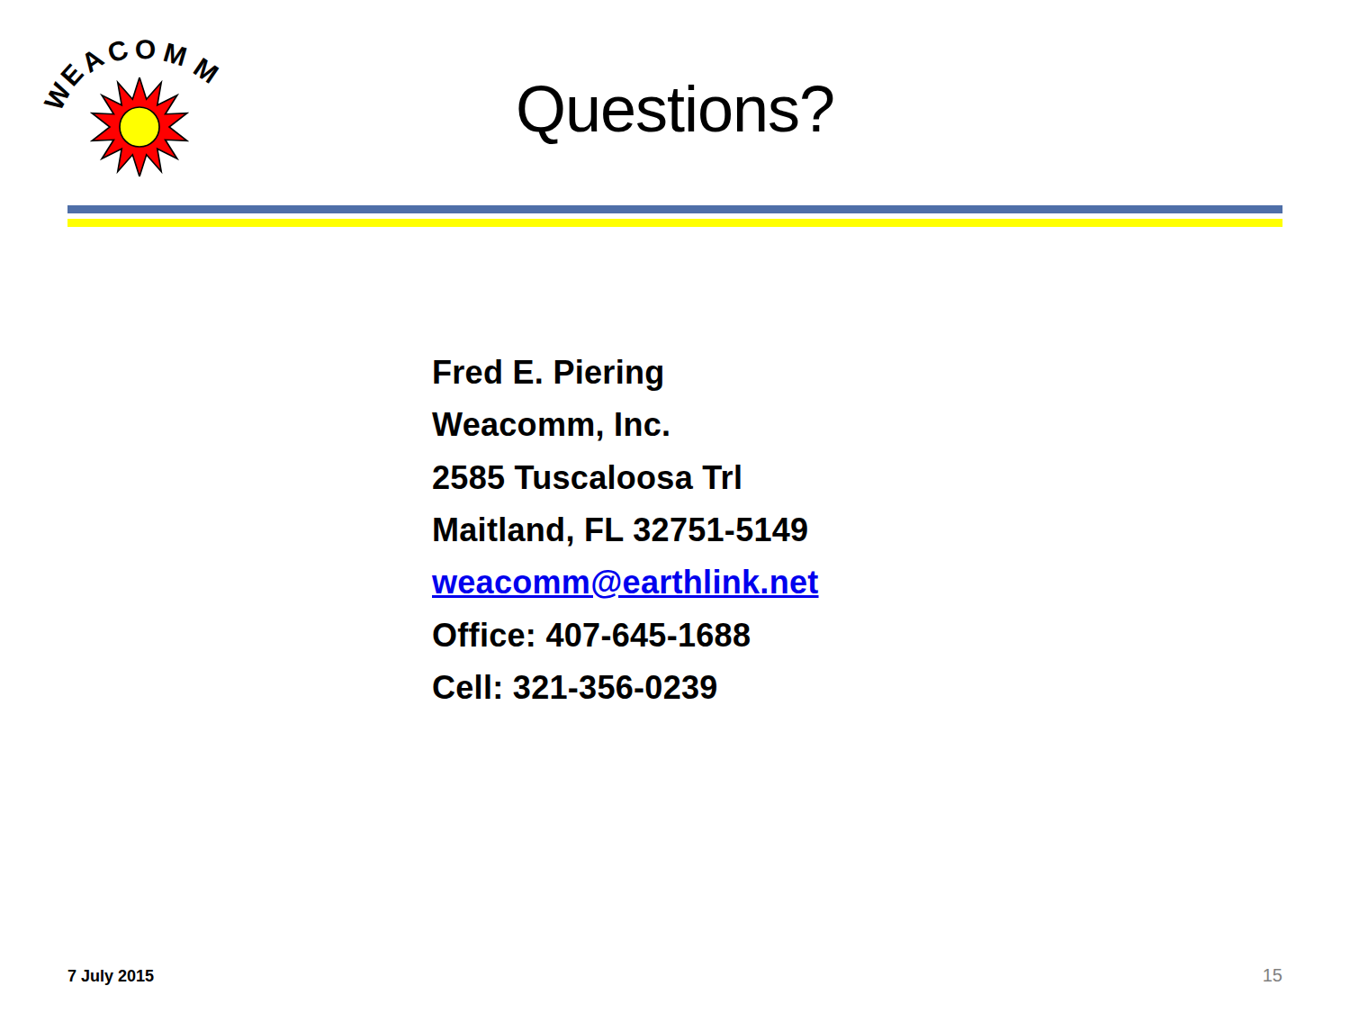W E A C O M M
Questions?
Fred E. Piering
Weacomm, Inc.
2585 Tuscaloosa Trl
Maitland, FL 32751-5149
weacomm@earthlink.net
Office: 407-645-1688
Cell: 321-356-0239
7 July 2015
15